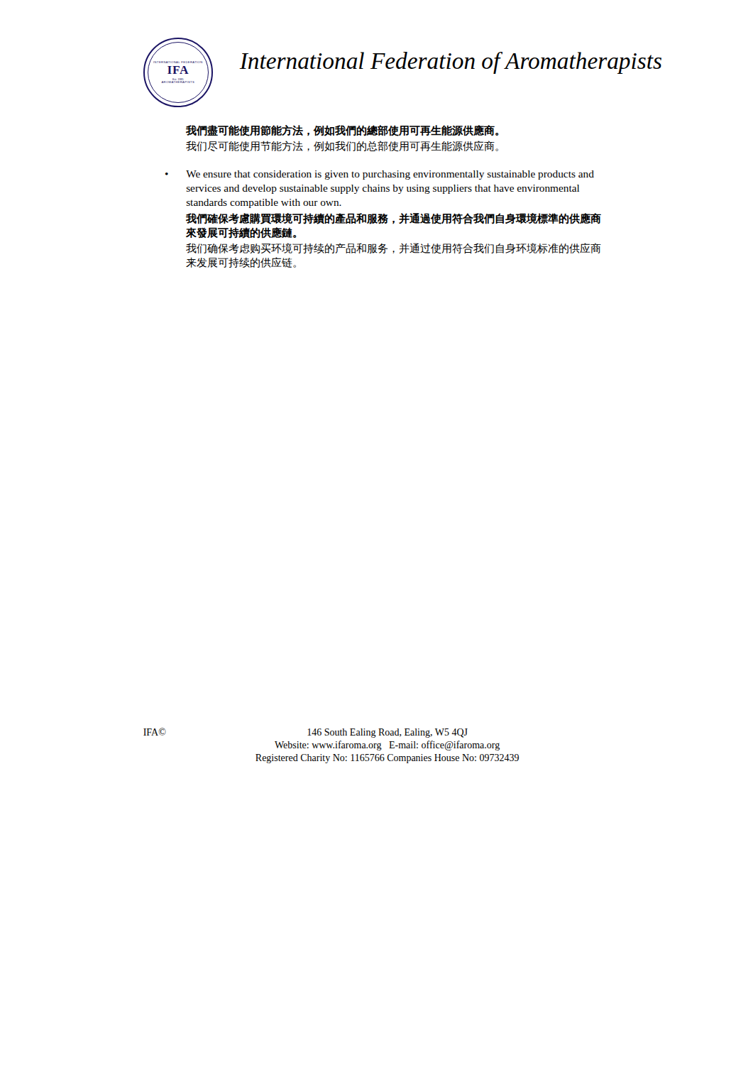INTERNATIONAL FEDERATION
IFA
Est. 1985
AROMATHERAPISTS
International Federation of Aromatherapists
我們盡可能使用節能方法，例如我們的總部使用可再生能源供應商。
我们尽可能使用节能方法，例如我们的总部使用可再生能源供应商。
We ensure that consideration is given to purchasing environmentally sustainable products and services and develop sustainable supply chains by using suppliers that have environmental standards compatible with our own.
我們確保考慮購買環境可持續的產品和服務，并通過使用符合我們自身環境標準的供應商來發展可持續的供應鏈。
我们确保考虑购买环境可持续的产品和服务，并通过使用符合我们自身环境标准的供应商来发展可持续的供应链。
IFA©
146 South Ealing Road, Ealing, W5 4QJ
Website: www.ifaroma.org E-mail: office@ifaroma.org
Registered Charity No: 1165766 Companies House No: 09732439